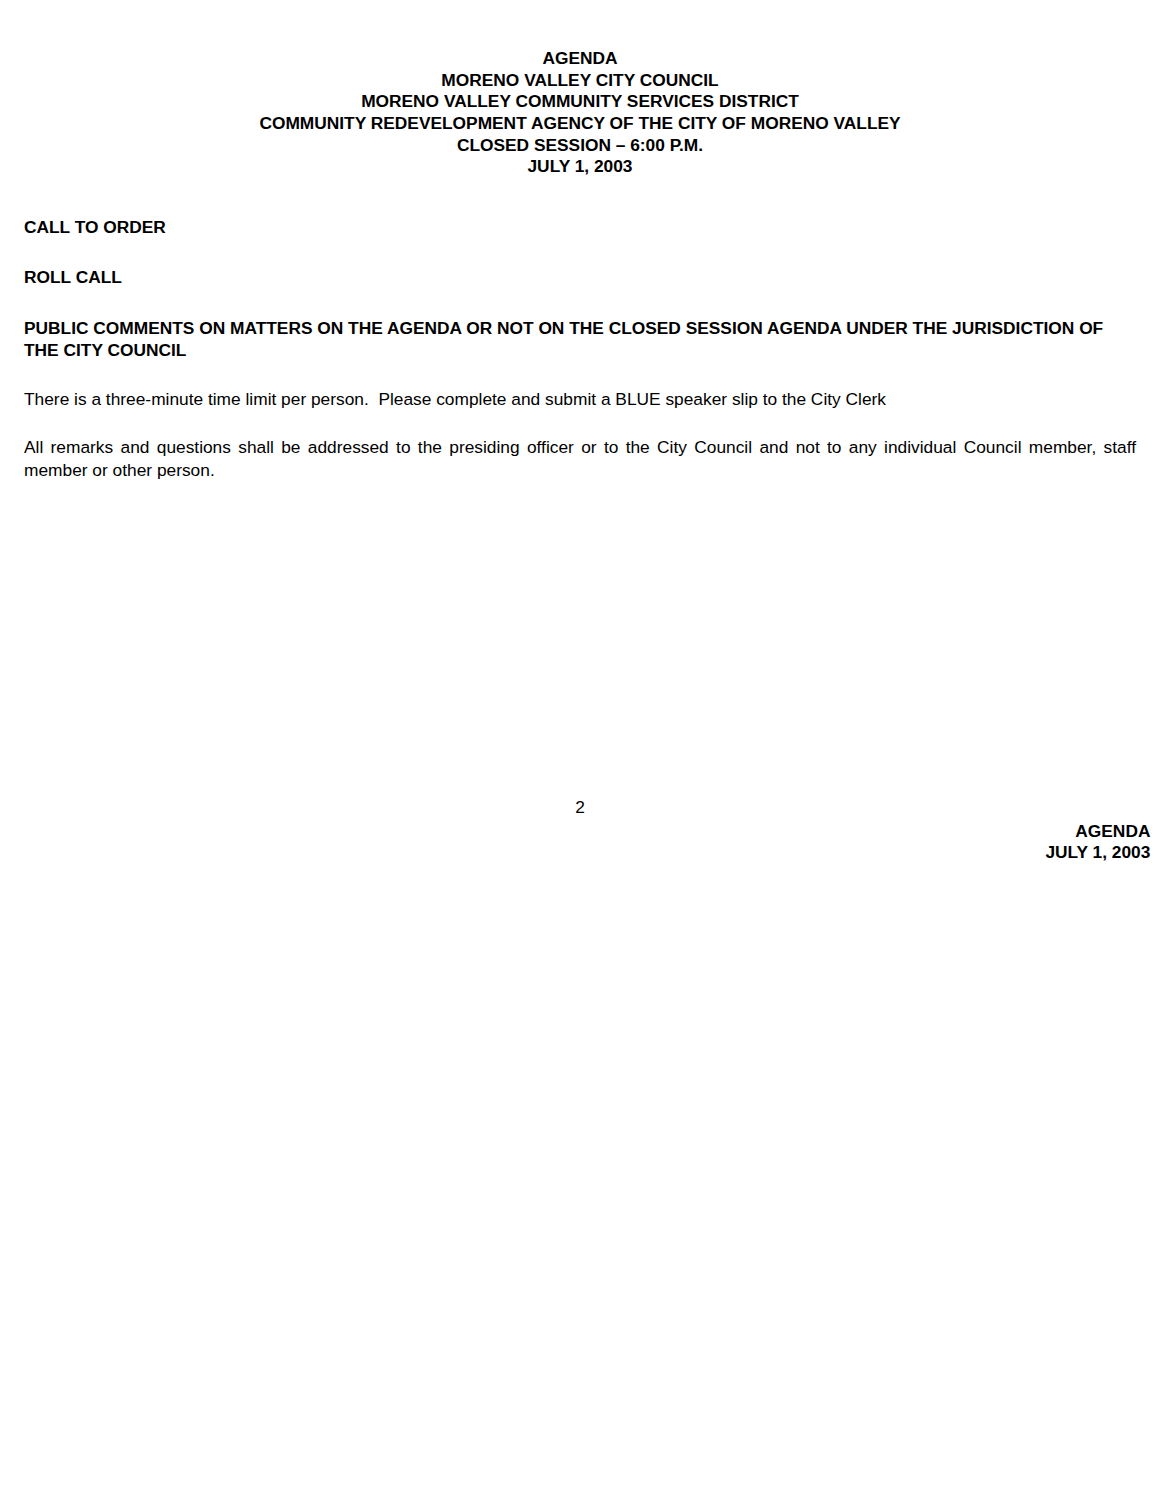AGENDA
MORENO VALLEY CITY COUNCIL
MORENO VALLEY COMMUNITY SERVICES DISTRICT
COMMUNITY REDEVELOPMENT AGENCY OF THE CITY OF MORENO VALLEY
CLOSED SESSION – 6:00 P.M.
JULY 1, 2003
CALL TO ORDER
ROLL CALL
PUBLIC COMMENTS ON MATTERS ON THE AGENDA OR NOT ON THE CLOSED SESSION AGENDA UNDER THE JURISDICTION OF THE CITY COUNCIL
There is a three-minute time limit per person. Please complete and submit a BLUE speaker slip to the City Clerk
All remarks and questions shall be addressed to the presiding officer or to the City Council and not to any individual Council member, staff member or other person.
2
AGENDA
JULY 1, 2003